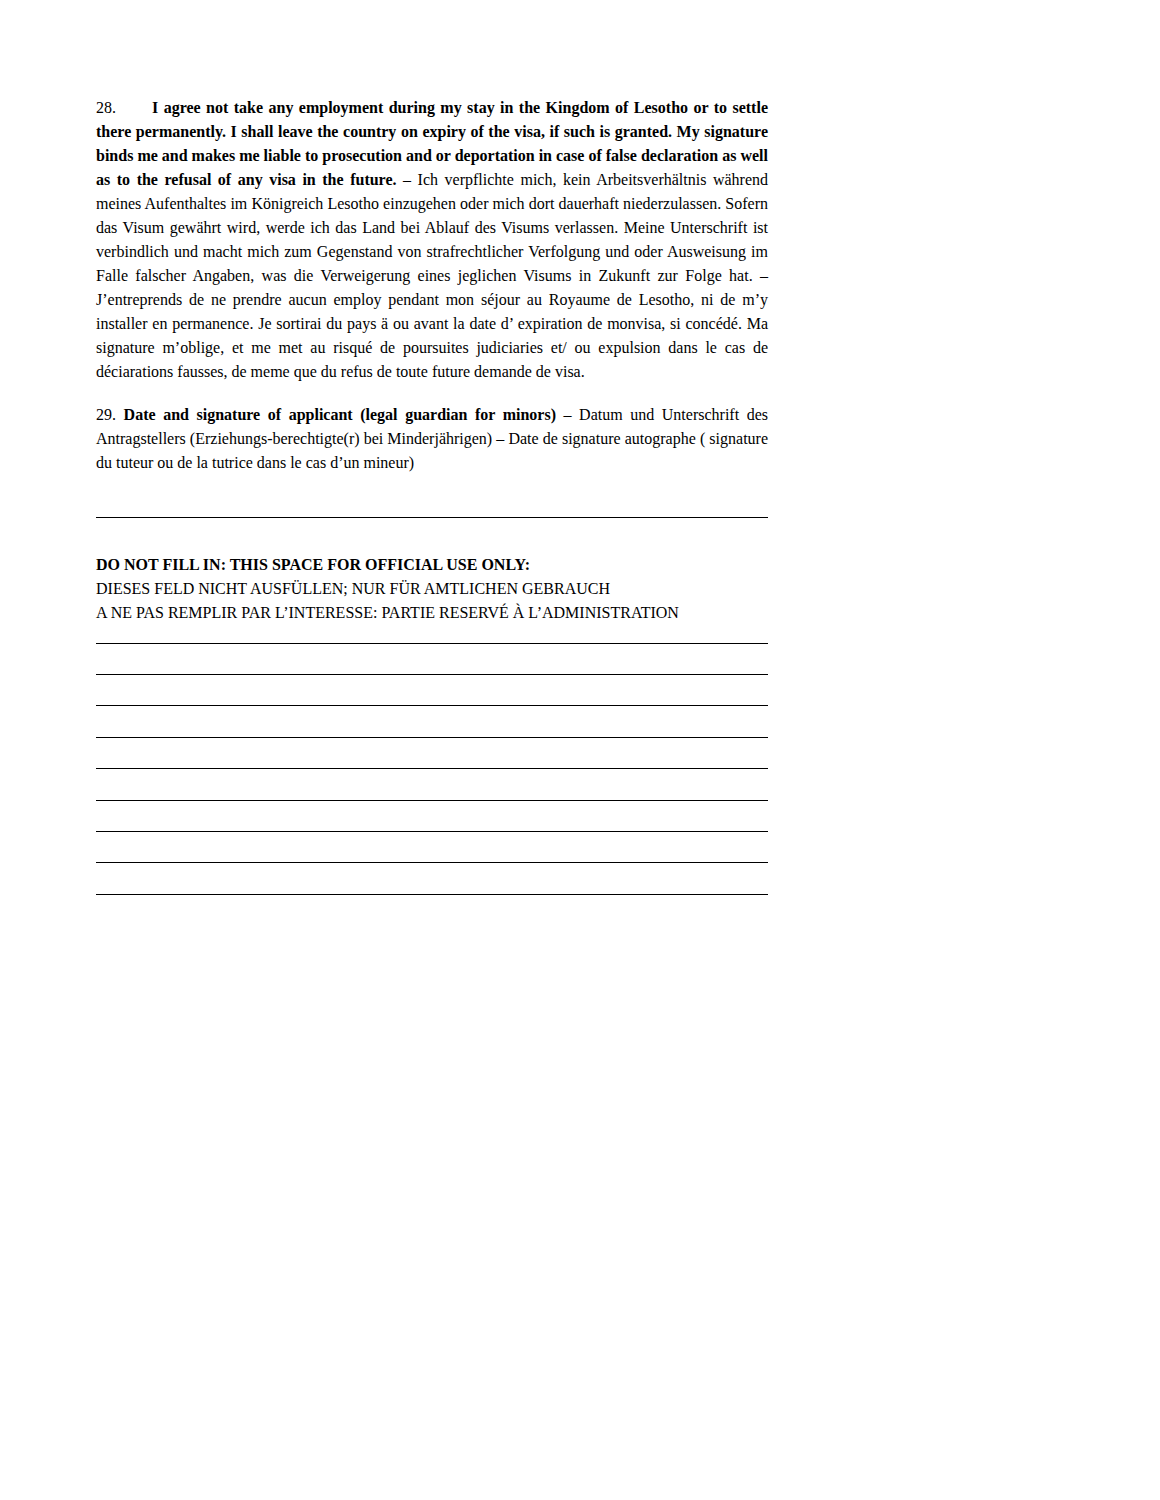28. I agree not take any employment during my stay in the Kingdom of Lesotho or to settle there permanently. I shall leave the country on expiry of the visa, if such is granted. My signature binds me and makes me liable to prosecution and or deportation in case of false declaration as well as to the refusal of any visa in the future. – Ich verpflichte mich, kein Arbeitsverhältnis während meines Aufenthaltes im Königreich Lesotho einzugehen oder mich dort dauerhaft niederzulassen. Sofern das Visum gewährt wird, werde ich das Land bei Ablauf des Visums verlassen. Meine Unterschrift ist verbindlich und macht mich zum Gegenstand von strafrechtlicher Verfolgung und oder Ausweisung im Falle falscher Angaben, was die Verweigerung eines jeglichen Visums in Zukunft zur Folge hat. – J’entreprends de ne prendre aucun employ pendant mon séjour au Royaume de Lesotho, ni de m’y installer en permanence. Je sortirai du pays ä ou avant la date d’ expiration de monvisa, si concédé. Ma signature m’oblige, et me met au risqué de poursuites judiciaries et/ ou expulsion dans le cas de déciarations fausses, de meme que du refus de toute future demande de visa.
29. Date and signature of applicant (legal guardian for minors) – Datum und Unterschrift des Antragstellers (Erziehungs-berechtigte(r) bei Minderjährigen) – Date de signature autographe ( signature du tuteur ou de la tutrice dans le cas d’un mineur)
DO NOT FILL IN: THIS SPACE FOR OFFICIAL USE ONLY:
DIESES FELD NICHT AUSFÜLLEN; NUR FÜR AMTLICHEN GEBRAUCH
A NE PAS REMPLIR PAR L’INTERESSE: PARTIE RESERVÉ À L’ADMINISTRATION